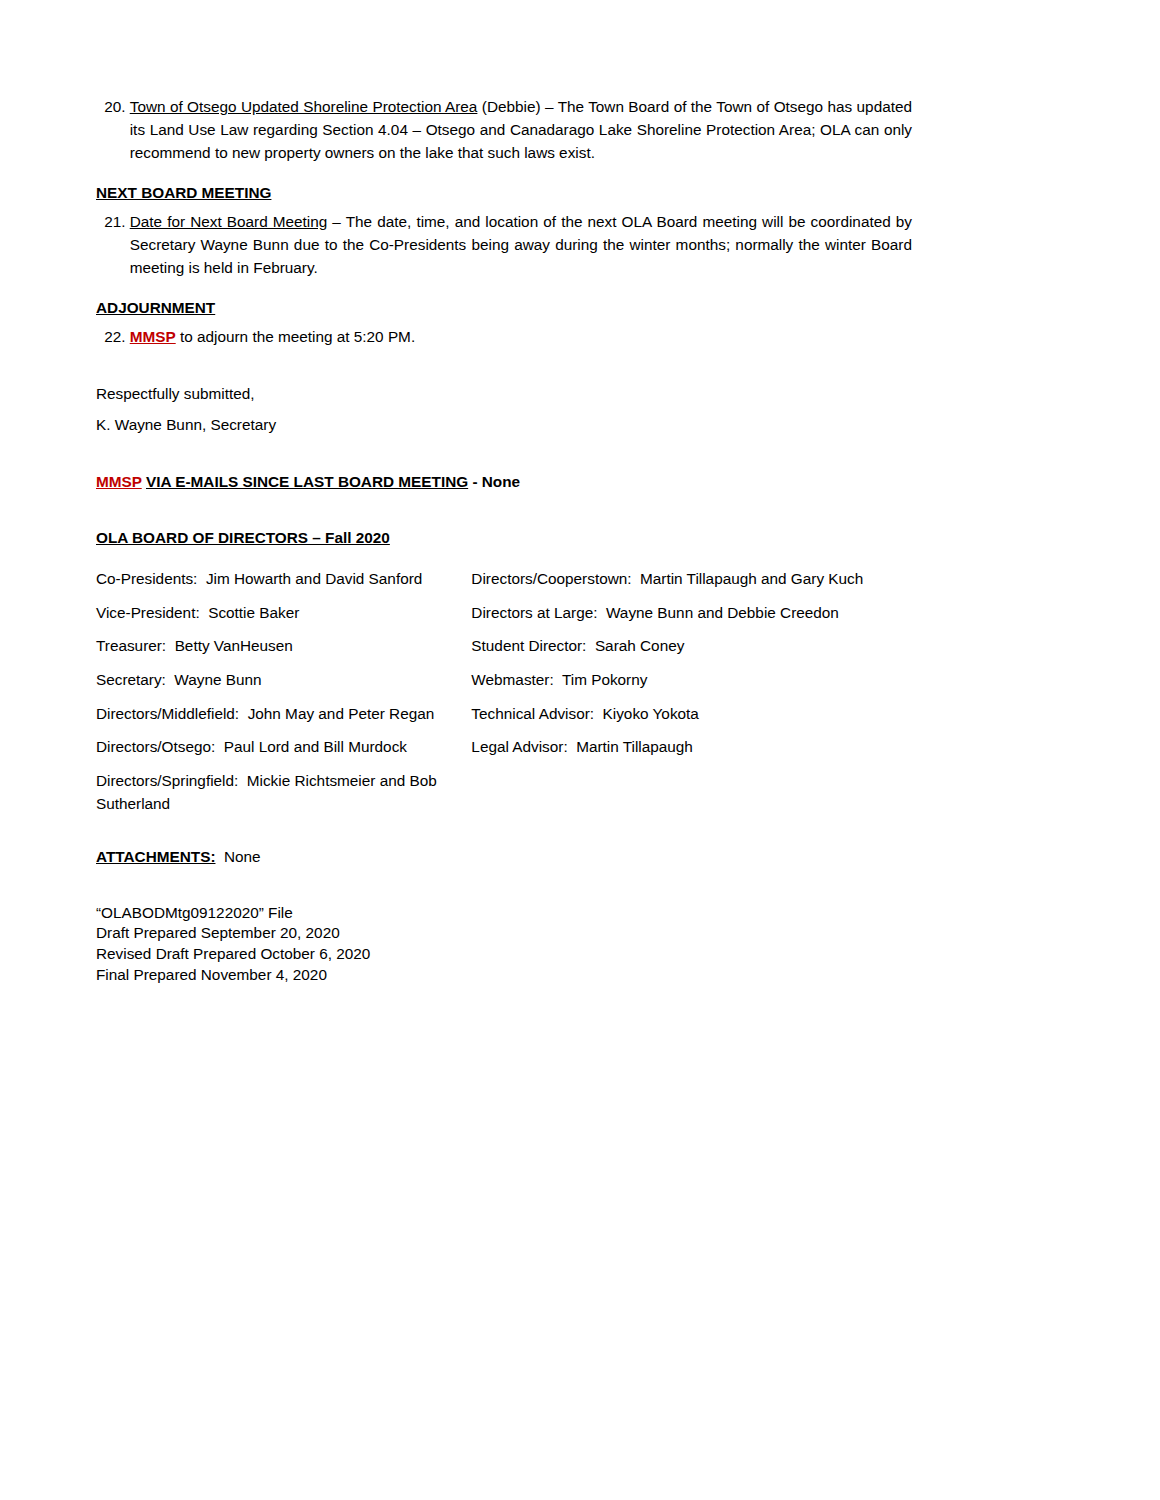Town of Otsego Updated Shoreline Protection Area (Debbie) – The Town Board of the Town of Otsego has updated its Land Use Law regarding Section 4.04 – Otsego and Canadarago Lake Shoreline Protection Area; OLA can only recommend to new property owners on the lake that such laws exist.
NEXT BOARD MEETING
Date for Next Board Meeting – The date, time, and location of the next OLA Board meeting will be coordinated by Secretary Wayne Bunn due to the Co-Presidents being away during the winter months; normally the winter Board meeting is held in February.
ADJOURNMENT
MMSP to adjourn the meeting at 5:20 PM.
Respectfully submitted,
K. Wayne Bunn, Secretary
MMSP VIA E-MAILS SINCE LAST BOARD MEETING - None
OLA BOARD OF DIRECTORS – Fall 2020
| Co-Presidents: Jim Howarth and David Sanford | Directors/Cooperstown: Martin Tillapaugh and Gary Kuch |
| Vice-President: Scottie Baker | Directors at Large: Wayne Bunn and Debbie Creedon |
| Treasurer: Betty VanHeusen | Student Director: Sarah Coney |
| Secretary: Wayne Bunn | Webmaster: Tim Pokorny |
| Directors/Middlefield: John May and Peter Regan | Technical Advisor: Kiyoko Yokota |
| Directors/Otsego: Paul Lord and Bill Murdock | Legal Advisor: Martin Tillapaugh |
| Directors/Springfield: Mickie Richtsmeier and Bob Sutherland | |
ATTACHMENTS: None
“OLABODMtg09122020” File
Draft Prepared September 20, 2020
Revised Draft Prepared October 6, 2020
Final Prepared November 4, 2020